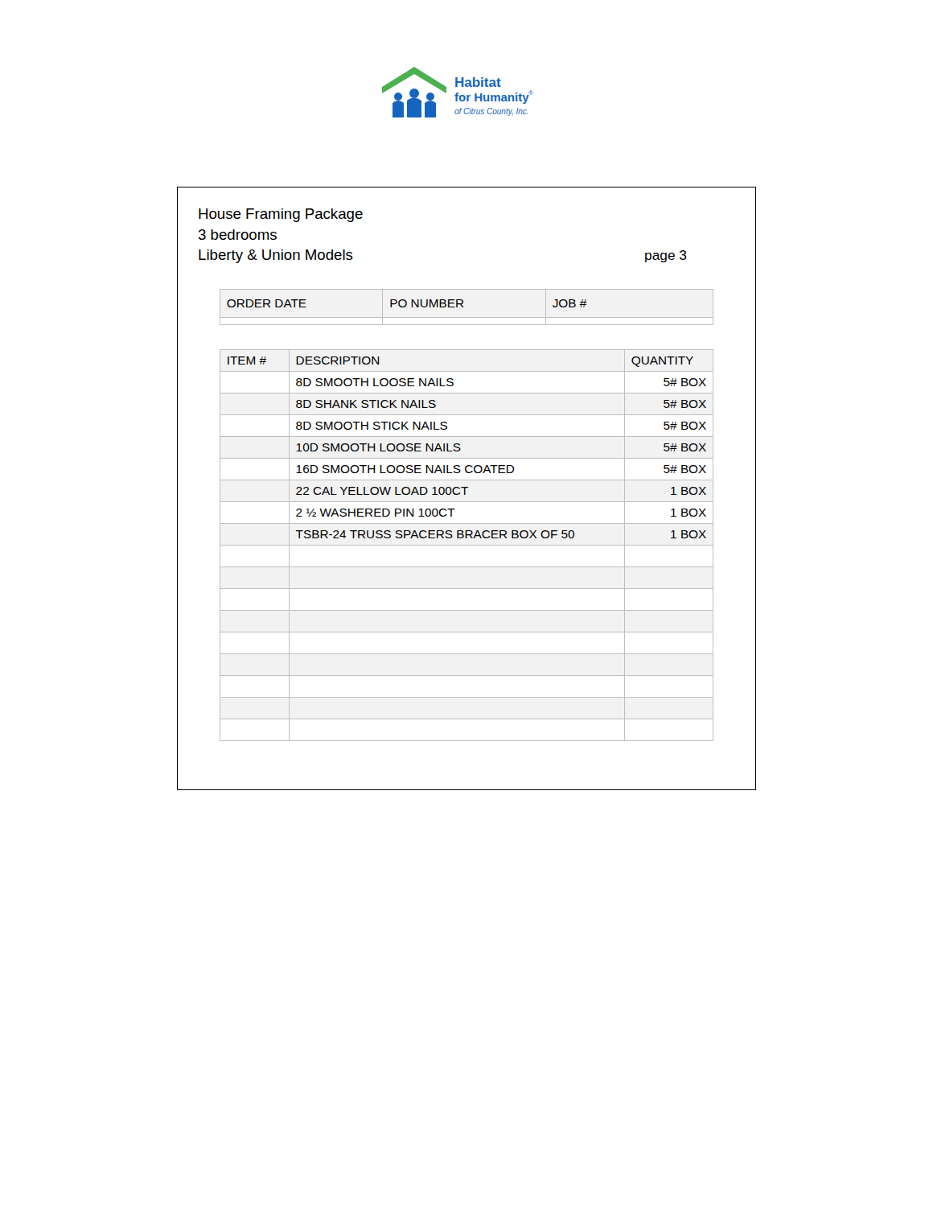Habitat for Humanity ® of Citrus County, Inc.
House Framing Package 3 bedrooms
Liberty & Union Models page 3
| ORDER DATE | PO NUMBER | JOB # |
| ITEM # | DESCRIPTION | QUANTITY |
| --- | --- | --- |
| | 8D SMOOTH LOOSE NAILS | 5# BOX |
| | 8D SHANK STICK NAILS | 5# BOX |
| | 8D SMOOTH STICK NAILS | 5# BOX |
| | 10D SMOOTH LOOSE NAILS | 5# BOX |
| | 16D SMOOTH LOOSE NAILS COATED | 5# BOX |
| | 22 CAL YELLOW LOAD 100CT | 1 BOX |
| | 2 ½ WASHERED PIN 100CT | 1 BOX |
| | TSBR-24 TRUSS SPACERS BRACER BOX OF 50 | 1 BOX |